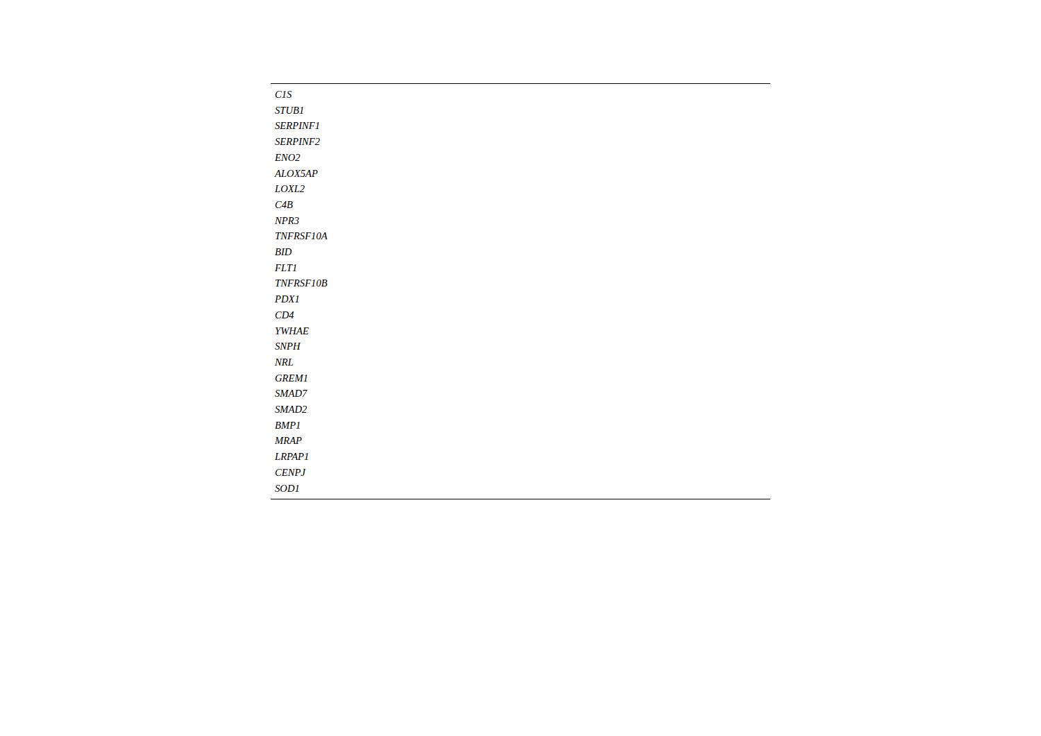| C1S |
| STUB1 |
| SERPINF1 |
| SERPINF2 |
| ENO2 |
| ALOX5AP |
| LOXL2 |
| C4B |
| NPR3 |
| TNFRSF10A |
| BID |
| FLT1 |
| TNFRSF10B |
| PDX1 |
| CD4 |
| YWHAE |
| SNPH |
| NRL |
| GREM1 |
| SMAD7 |
| SMAD2 |
| BMP1 |
| MRAP |
| LRPAP1 |
| CENPJ |
| SOD1 |